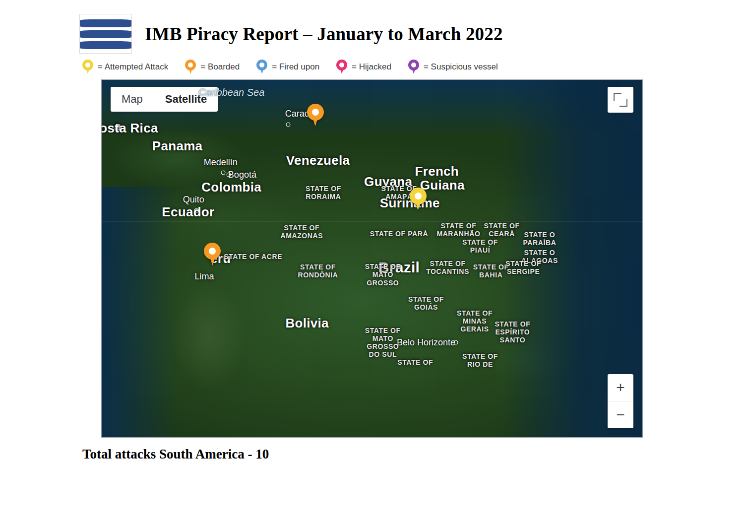IMB Piracy Report – January to March 2022
= Attempted Attack
= Boarded
= Fired upon
= Hijacked
= Suspicious vessel
Map Satellite
+
−
Caribbean Sea
a
osta Rica
Panama
Colombia
Venezuela
Guyana
French
Guiana
Suriname
Ecuador
eru
Brazil
Bolivia
Caracas
Medellín
Bogotá
Quito
Lima
Belo Horizonte
STATE OF
RORAIMA
STATE OF
AMAPÁ
STATE OF
AMAZONAS
STATE OF PARÁ
STATE OF
MARANHÃO
STATE OF
CEARÁ
STATE O
PARAÍBA
STATE OF
PIAUÍ
STATE O
ALAGOAS
STATE OF ACRE
STATE OF
RONDÔNIA
STATE OF
MATO
GROSSO
STATE OF
TOCANTINS
STATE OF
BAHIA
STATE OF
SERGIPE
STATE OF
GOIÁS
STATE OF
MINAS
GERAIS
STATE OF
ESPÍRITO
SANTO
STATE OF
MATO
GROSSO
DO SUL
STATE OF
RIO DE
STATE OF
Total attacks South America - 10